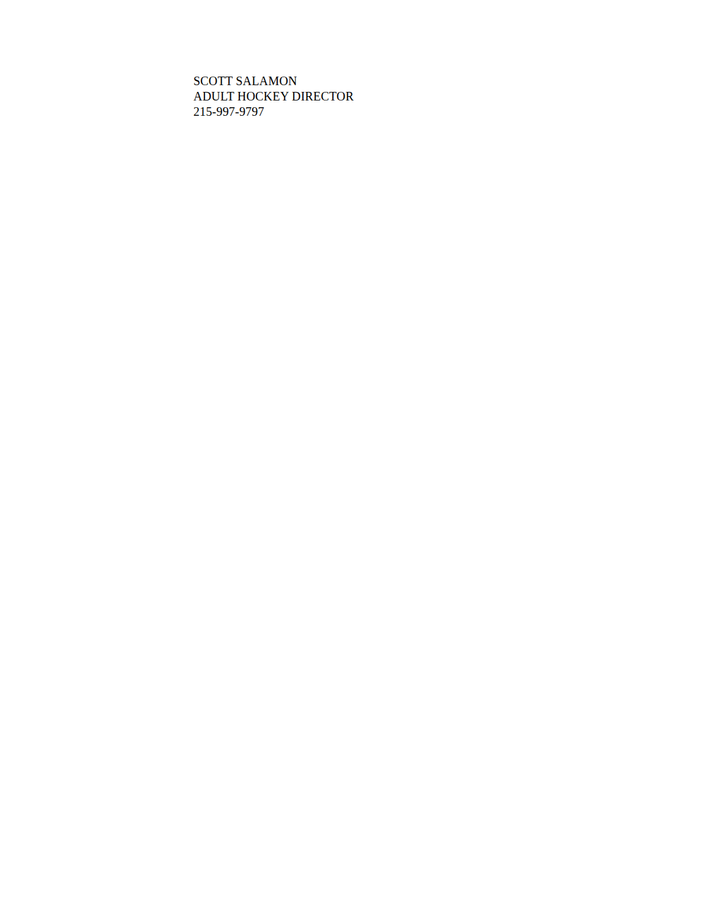SCOTT SALAMON
ADULT HOCKEY DIRECTOR
215-997-9797